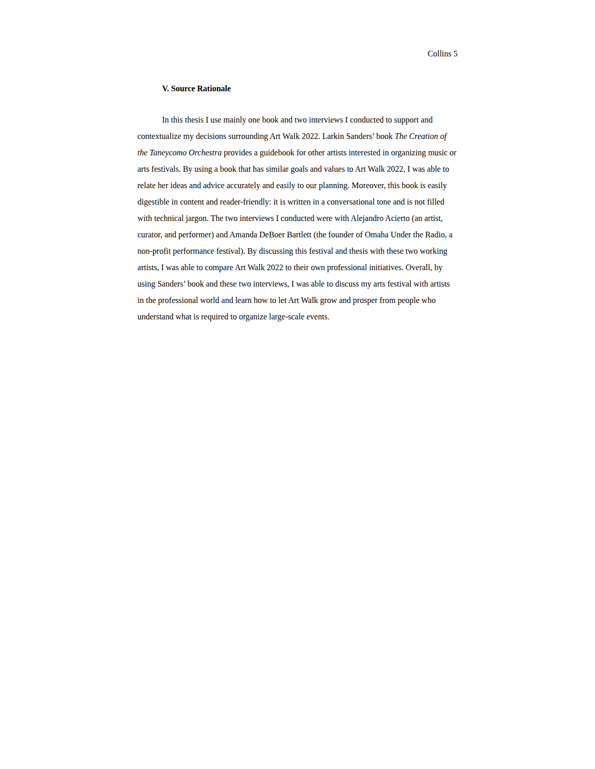Collins 5
V. Source Rationale
In this thesis I use mainly one book and two interviews I conducted to support and contextualize my decisions surrounding Art Walk 2022. Larkin Sanders’ book The Creation of the Taneycomo Orchestra provides a guidebook for other artists interested in organizing music or arts festivals. By using a book that has similar goals and values to Art Walk 2022, I was able to relate her ideas and advice accurately and easily to our planning. Moreover, this book is easily digestible in content and reader-friendly: it is written in a conversational tone and is not filled with technical jargon. The two interviews I conducted were with Alejandro Acierto (an artist, curator, and performer) and Amanda DeBoer Bartlett (the founder of Omaha Under the Radio, a non-profit performance festival). By discussing this festival and thesis with these two working artists, I was able to compare Art Walk 2022 to their own professional initiatives. Overall, by using Sanders’ book and these two interviews, I was able to discuss my arts festival with artists in the professional world and learn how to let Art Walk grow and prosper from people who understand what is required to organize large-scale events.